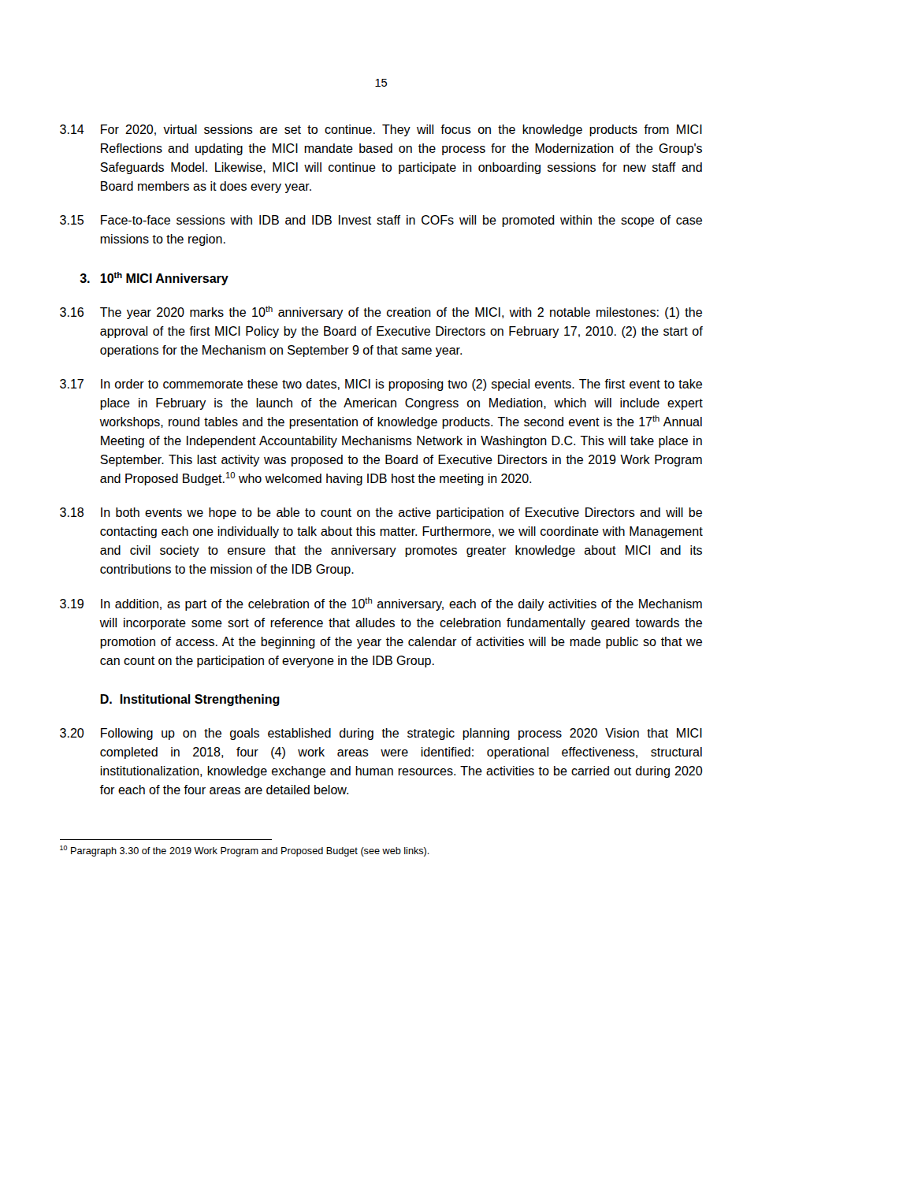15
3.14
For 2020, virtual sessions are set to continue. They will focus on the knowledge products from MICI Reflections and updating the MICI mandate based on the process for the Modernization of the Group's Safeguards Model. Likewise, MICI will continue to participate in onboarding sessions for new staff and Board members as it does every year.
3.15
Face-to-face sessions with IDB and IDB Invest staff in COFs will be promoted within the scope of case missions to the region.
3.
10th MICI Anniversary
3.16
The year 2020 marks the 10th anniversary of the creation of the MICI, with 2 notable milestones: (1) the approval of the first MICI Policy by the Board of Executive Directors on February 17, 2010. (2) the start of operations for the Mechanism on September 9 of that same year.
3.17
In order to commemorate these two dates, MICI is proposing two (2) special events. The first event to take place in February is the launch of the American Congress on Mediation, which will include expert workshops, round tables and the presentation of knowledge products. The second event is the 17th Annual Meeting of the Independent Accountability Mechanisms Network in Washington D.C. This will take place in September. This last activity was proposed to the Board of Executive Directors in the 2019 Work Program and Proposed Budget.10 who welcomed having IDB host the meeting in 2020.
3.18
In both events we hope to be able to count on the active participation of Executive Directors and will be contacting each one individually to talk about this matter. Furthermore, we will coordinate with Management and civil society to ensure that the anniversary promotes greater knowledge about MICI and its contributions to the mission of the IDB Group.
3.19
In addition, as part of the celebration of the 10th anniversary, each of the daily activities of the Mechanism will incorporate some sort of reference that alludes to the celebration fundamentally geared towards the promotion of access. At the beginning of the year the calendar of activities will be made public so that we can count on the participation of everyone in the IDB Group.
D. Institutional Strengthening
3.20
Following up on the goals established during the strategic planning process 2020 Vision that MICI completed in 2018, four (4) work areas were identified: operational effectiveness, structural institutionalization, knowledge exchange and human resources. The activities to be carried out during 2020 for each of the four areas are detailed below.
10 Paragraph 3.30 of the 2019 Work Program and Proposed Budget (see web links).